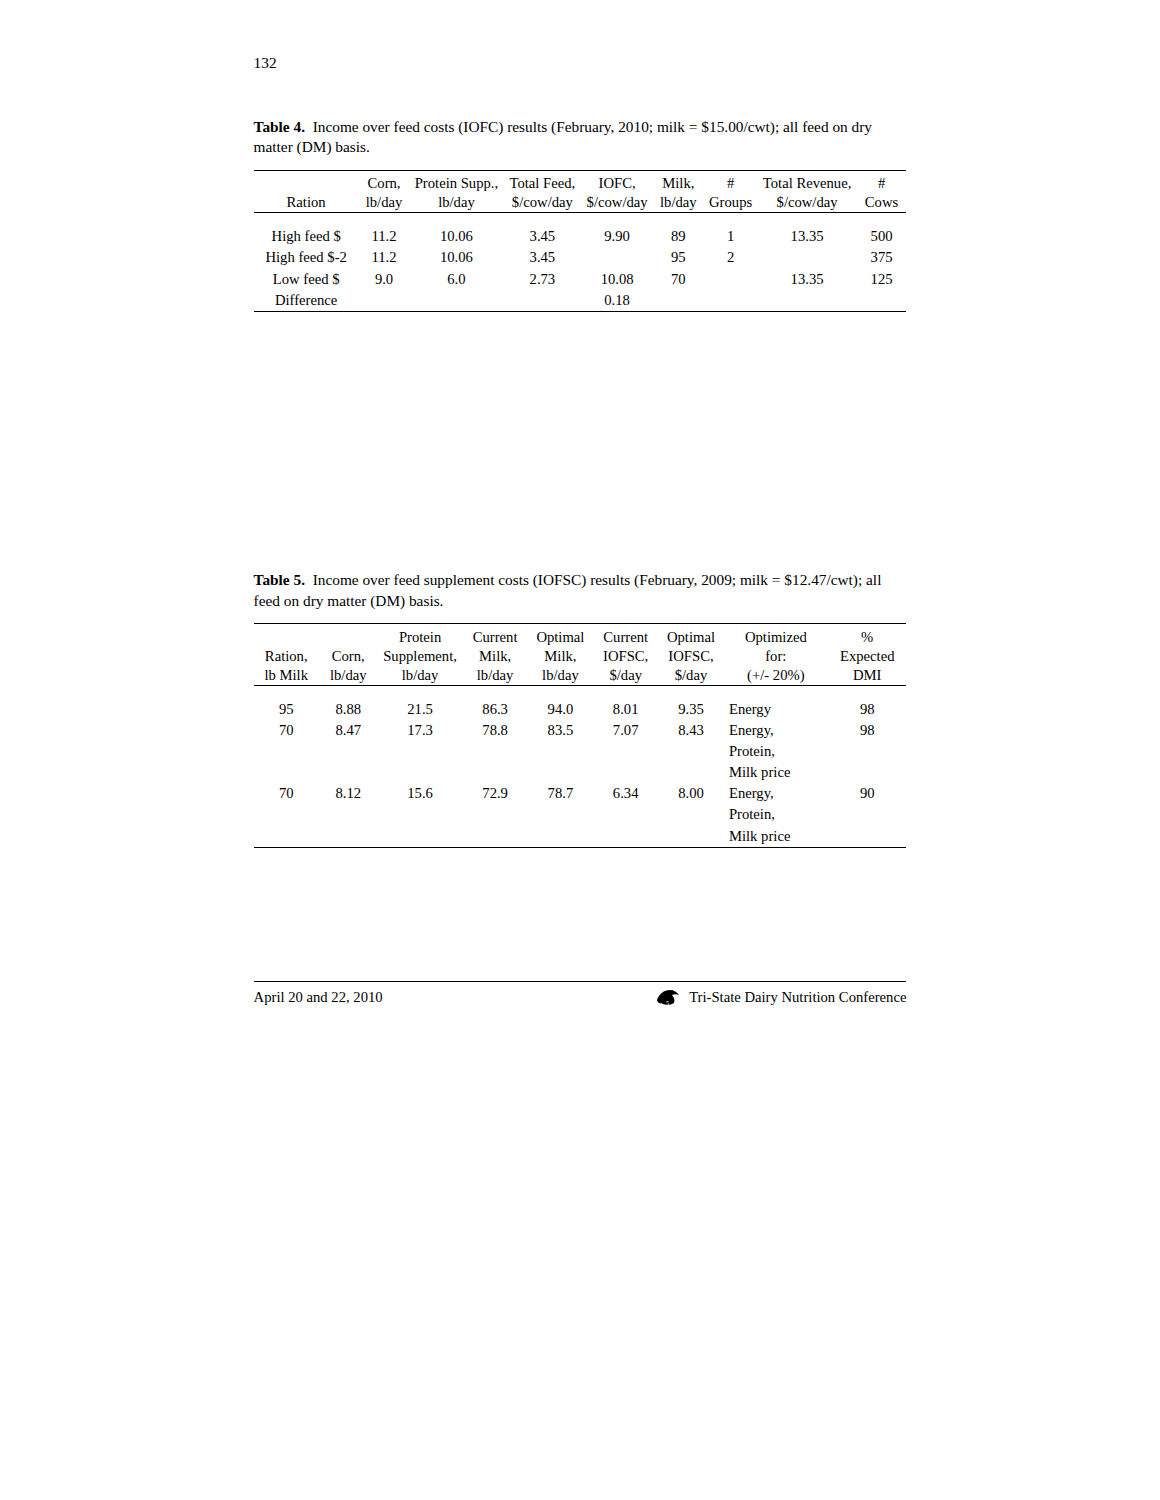132
Table 4. Income over feed costs (IOFC) results (February, 2010; milk = $15.00/cwt); all feed on dry matter (DM) basis.
| | Corn, | Protein Supp., | Total Feed, | IOFC, | Milk, | # | Total Revenue, | # |
| Ration | lb/day | lb/day | $/cow/day | $/cow/day | lb/day | Groups | $/cow/day | Cows |
| High feed $ | 11.2 | 10.06 | 3.45 | 9.90 | 89 | 1 | 13.35 | 500 |
| High feed $-2 | 11.2 | 10.06 | 3.45 | | 95 | 2 | | 375 |
| Low feed $ | 9.0 | 6.0 | 2.73 | 10.08 | 70 | | 13.35 | 125 |
| Difference | | | | 0.18 | | | | |
Table 5. Income over feed supplement costs (IOFSC) results (February, 2009; milk = $12.47/cwt); all feed on dry matter (DM) basis.
| | | Protein | Current | Optimal | Current | Optimal | Optimized | % |
| Ration, | Corn, | Supplement, | Milk, | Milk, | IOFSC, | IOFSC, | for: | Expected |
| lb Milk | lb/day | lb/day | lb/day | lb/day | $/day | $/day | (+/- 20%) | DMI |
| 95 | 8.88 | 21.5 | 86.3 | 94.0 | 8.01 | 9.35 | Energy | 98 |
| 70 | 8.47 | 17.3 | 78.8 | 83.5 | 7.07 | 8.43 | Energy, | 98 |
| | | | | | | | Protein, | |
| | | | | | | | Milk price | |
| 70 | 8.12 | 15.6 | 72.9 | 78.7 | 6.34 | 8.00 | Energy, | 90 |
| | | | | | | | Protein, | |
| | | | | | | | Milk price | |
April 20 and 22, 2010
5 Tri-State Dairy Nutrition Conference